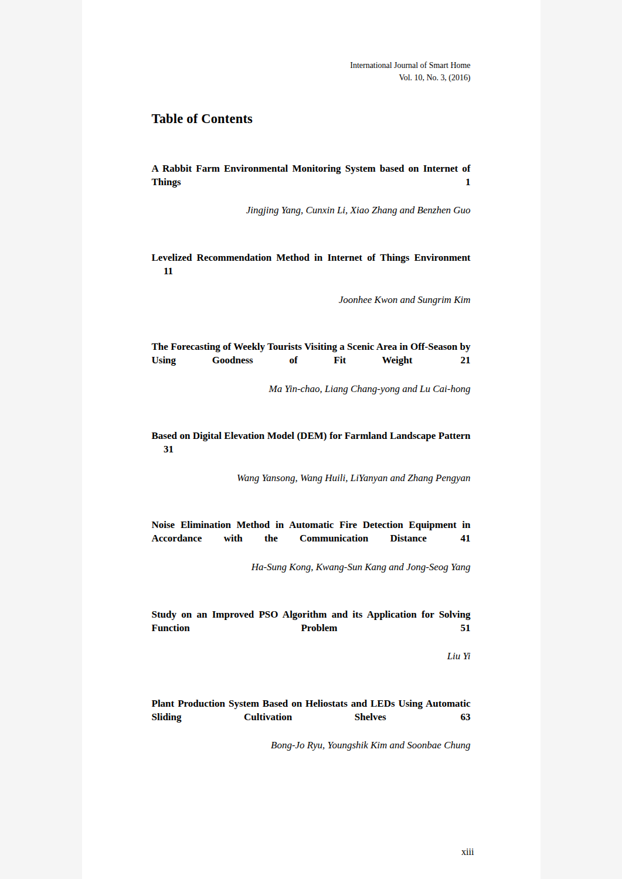International Journal of Smart Home
Vol. 10, No. 3, (2016)
Table of Contents
A Rabbit Farm Environmental Monitoring System based on Internet of Things 1
Jingjing Yang, Cunxin Li, Xiao Zhang and Benzhen Guo
Levelized Recommendation Method in Internet of Things Environment 11
Joonhee Kwon and Sungrim Kim
The Forecasting of Weekly Tourists Visiting a Scenic Area in Off-Season by Using Goodness of Fit Weight 21
Ma Yin-chao, Liang Chang-yong and Lu Cai-hong
Based on Digital Elevation Model (DEM) for Farmland Landscape Pattern 31
Wang Yansong, Wang Huili, LiYanyan and Zhang Pengyan
Noise Elimination Method in Automatic Fire Detection Equipment in Accordance with the Communication Distance 41
Ha-Sung Kong, Kwang-Sun Kang and Jong-Seog Yang
Study on an Improved PSO Algorithm and its Application for Solving Function Problem 51
Liu Yi
Plant Production System Based on Heliostats and LEDs Using Automatic Sliding Cultivation Shelves 63
Bong-Jo Ryu, Youngshik Kim and Soonbae Chung
xiii